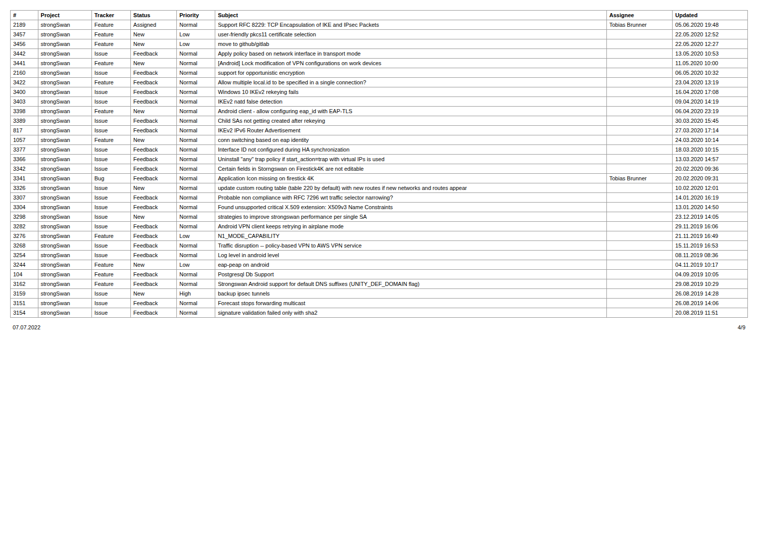| # | Project | Tracker | Status | Priority | Subject | Assignee | Updated |
| --- | --- | --- | --- | --- | --- | --- | --- |
| 2189 | strongSwan | Feature | Assigned | Normal | Support RFC 8229: TCP Encapsulation of IKE and IPsec Packets | Tobias Brunner | 05.06.2020 19:48 |
| 3457 | strongSwan | Feature | New | Low | user-friendly pkcs11 certificate selection | | 22.05.2020 12:52 |
| 3456 | strongSwan | Feature | New | Low | move to github/gitlab | | 22.05.2020 12:27 |
| 3442 | strongSwan | Issue | Feedback | Normal | Apply policy based on network interface in transport mode | | 13.05.2020 10:53 |
| 3441 | strongSwan | Feature | New | Normal | [Android] Lock modification of VPN configurations on work devices | | 11.05.2020 10:00 |
| 2160 | strongSwan | Issue | Feedback | Normal | support for opportunistic encryption | | 06.05.2020 10:32 |
| 3422 | strongSwan | Feature | Feedback | Normal | Allow multiple local.id to be specified in a single connection? | | 23.04.2020 13:19 |
| 3400 | strongSwan | Issue | Feedback | Normal | Windows 10 IKEv2 rekeying fails | | 16.04.2020 17:08 |
| 3403 | strongSwan | Issue | Feedback | Normal | IKEv2 natd false detection | | 09.04.2020 14:19 |
| 3398 | strongSwan | Feature | New | Normal | Android client - allow configuring eap_id with EAP-TLS | | 06.04.2020 23:19 |
| 3389 | strongSwan | Issue | Feedback | Normal | Child SAs not getting created after rekeying | | 30.03.2020 15:45 |
| 817 | strongSwan | Issue | Feedback | Normal | IKEv2 IPv6 Router Advertisement | | 27.03.2020 17:14 |
| 1057 | strongSwan | Feature | New | Normal | conn switching based on eap identity | | 24.03.2020 10:14 |
| 3377 | strongSwan | Issue | Feedback | Normal | Interface ID not configured during HA synchronization | | 18.03.2020 10:15 |
| 3366 | strongSwan | Issue | Feedback | Normal | Uninstall "any" trap policy if start_action=trap with virtual IPs is used | | 13.03.2020 14:57 |
| 3342 | strongSwan | Issue | Feedback | Normal | Certain fields in Storngswan on Firestick4K are not editable | | 20.02.2020 09:36 |
| 3341 | strongSwan | Bug | Feedback | Normal | Application Icon missing on firestick 4K | Tobias Brunner | 20.02.2020 09:31 |
| 3326 | strongSwan | Issue | New | Normal | update custom routing table (table 220 by default) with new routes if new networks and routes appear | | 10.02.2020 12:01 |
| 3307 | strongSwan | Issue | Feedback | Normal | Probable non compliance with RFC 7296 wrt traffic selector narrowing? | | 14.01.2020 16:19 |
| 3304 | strongSwan | Issue | Feedback | Normal | Found unsupported critical X.509 extension: X509v3 Name Constraints | | 13.01.2020 14:50 |
| 3298 | strongSwan | Issue | New | Normal | strategies to improve strongswan performance per single SA | | 23.12.2019 14:05 |
| 3282 | strongSwan | Issue | Feedback | Normal | Android VPN client keeps retrying in airplane mode | | 29.11.2019 16:06 |
| 3276 | strongSwan | Feature | Feedback | Low | N1_MODE_CAPABILITY | | 21.11.2019 16:49 |
| 3268 | strongSwan | Issue | Feedback | Normal | Traffic disruption -- policy-based VPN to AWS VPN service | | 15.11.2019 16:53 |
| 3254 | strongSwan | Issue | Feedback | Normal | Log level in android level | | 08.11.2019 08:36 |
| 3244 | strongSwan | Feature | New | Low | eap-peap on android | | 04.11.2019 10:17 |
| 104 | strongSwan | Feature | Feedback | Normal | Postgresql Db Support | | 04.09.2019 10:05 |
| 3162 | strongSwan | Feature | Feedback | Normal | Strongswan Android support for default DNS suffixes (UNITY_DEF_DOMAIN flag) | | 29.08.2019 10:29 |
| 3159 | strongSwan | Issue | New | High | backup ipsec tunnels | | 26.08.2019 14:28 |
| 3151 | strongSwan | Issue | Feedback | Normal | Forecast stops forwarding multicast | | 26.08.2019 14:06 |
| 3154 | strongSwan | Issue | Feedback | Normal | signature validation failed only with sha2 | | 20.08.2019 11:51 |
| 07.07.2022 | 4/9 |